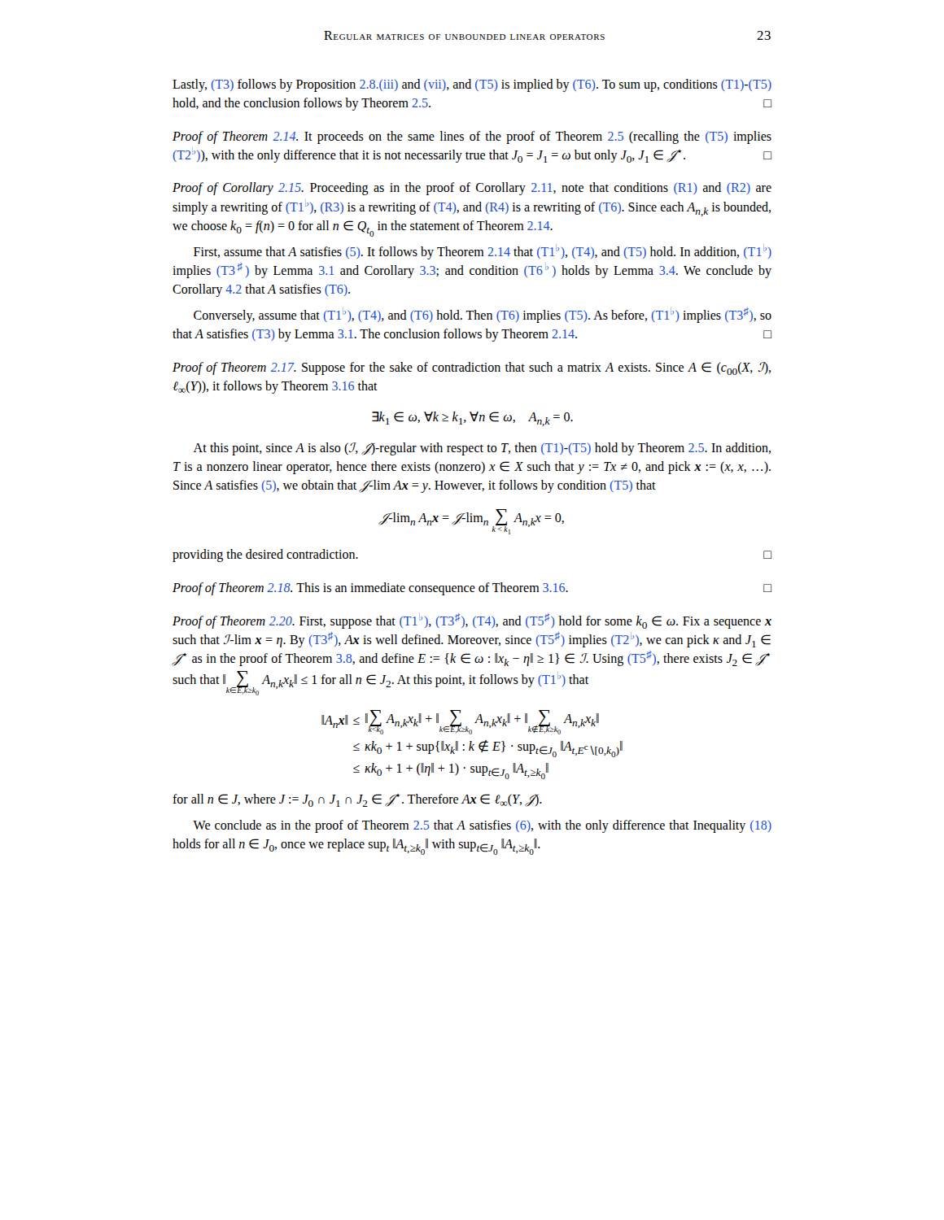Regular matrices of unbounded linear operators 23
Lastly, (T3) follows by Proposition 2.8.(iii) and (vii), and (T5) is implied by (T6). To sum up, conditions (T1)-(T5) hold, and the conclusion follows by Theorem 2.5. □
Proof of Theorem 2.14. It proceeds on the same lines of the proof of Theorem 2.5 (recalling the (T5) implies (T2♭)), with the only difference that it is not necessarily true that J0 = J1 = ω but only J0, J1 ∈ 𝒥⋆. □
Proof of Corollary 2.15. Proceeding as in the proof of Corollary 2.11, note that conditions (R1) and (R2) are simply a rewriting of (T1♭), (R3) is a rewriting of (T4), and (R4) is a rewriting of (T6). Since each An,k is bounded, we choose k0 = f(n) = 0 for all n ∈ Qt0 in the statement of Theorem 2.14.
First, assume that A satisfies (5). It follows by Theorem 2.14 that (T1♭), (T4), and (T5) hold. In addition, (T1♭) implies (T3♯) by Lemma 3.1 and Corollary 3.3; and condition (T6♭) holds by Lemma 3.4. We conclude by Corollary 4.2 that A satisfies (T6).
Conversely, assume that (T1♭), (T4), and (T6) hold. Then (T6) implies (T5). As before, (T1♭) implies (T3♯), so that A satisfies (T3) by Lemma 3.1. The conclusion follows by Theorem 2.14. □
Proof of Theorem 2.17. Suppose for the sake of contradiction that such a matrix A exists. Since A ∈ (c00(X, ℐ), ℓ∞(Y)), it follows by Theorem 3.16 that
∃k1 ∈ ω, ∀k ≥ k1, ∀n ∈ ω, An,k = 0.
At this point, since A is also (ℐ, 𝒥)-regular with respect to T, then (T1)-(T5) hold by Theorem 2.5. In addition, T is a nonzero linear operator, hence there exists (nonzero) x ∈ X such that y := Tx ≠ 0, and pick x := (x, x, …). Since A satisfies (5), we obtain that 𝒥-lim Ax = y. However, it follows by condition (T5) that
𝒥-limn Anx = 𝒥-limn ∑k < k1 An,kx = 0,
providing the desired contradiction. □
Proof of Theorem 2.18. This is an immediate consequence of Theorem 3.16. □
Proof of Theorem 2.20. First, suppose that (T1♭), (T3♯), (T4), and (T5♯) hold for some k0 ∈ ω. Fix a sequence x such that ℐ-lim x = η. By (T3♯), Ax is well defined. Moreover, since (T5♯) implies (T2♭), we can pick κ and J1 ∈ 𝒥⋆ as in the proof of Theorem 3.8, and define E := {k ∈ ω : ‖xk − η‖ ≥ 1} ∈ ℐ. Using (T5♯), there exists J2 ∈ 𝒥⋆ such that ‖∑k∈E,k≥k0 An,kxk‖ ≤ 1 for all n ∈ J2. At this point, it follows by (T1♭) that
‖Anx‖
≤
‖∑k<k0 An,kxk‖ + ‖∑k∈E,k≥k0 An,kxk‖ + ‖∑k∉E,k≥k0 An,kxk‖
≤
κk0 + 1 + sup{‖xk‖ : k ∉ E} · supt∈J0 ‖At,Ec∖[0,k0)‖
≤
κk0 + 1 + (‖η‖ + 1) · supt∈J0 ‖At,≥k0‖
for all n ∈ J, where J := J0 ∩ J1 ∩ J2 ∈ 𝒥⋆. Therefore Ax ∈ ℓ∞(Y, 𝒥).
We conclude as in the proof of Theorem 2.5 that A satisfies (6), with the only difference that Inequality (18) holds for all n ∈ J0, once we replace supt ‖At,≥k0‖ with supt∈J0 ‖At,≥k0‖.